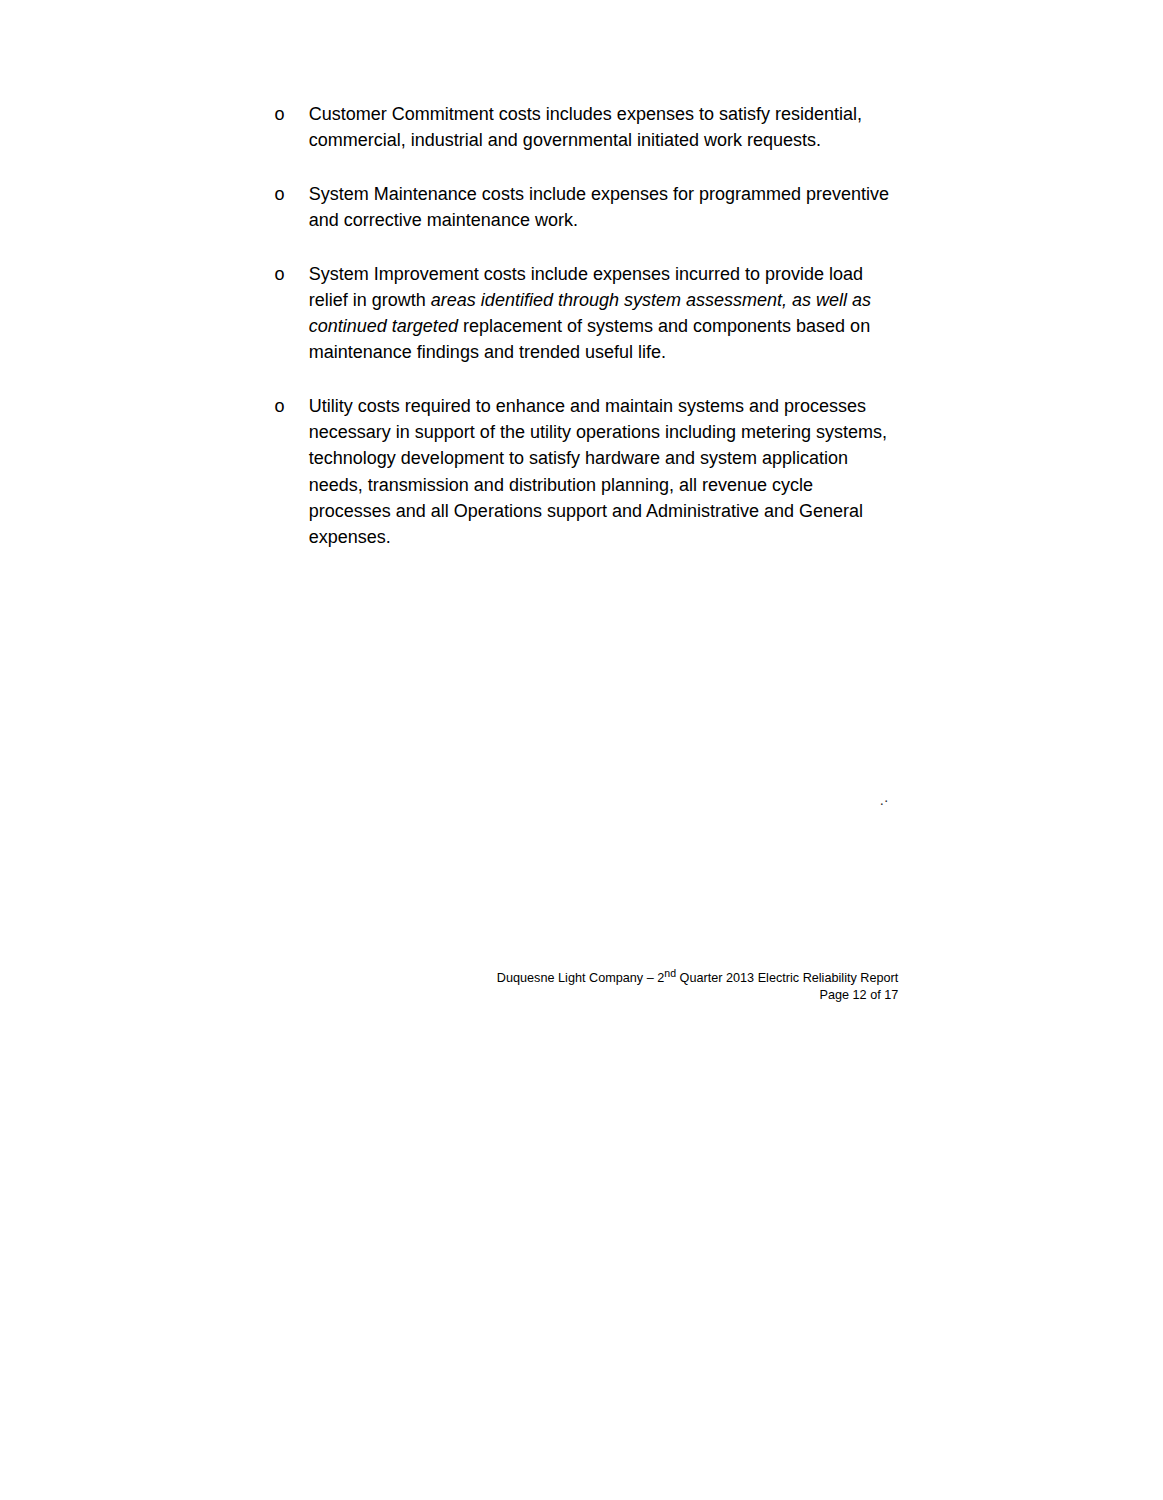Customer Commitment costs includes expenses to satisfy residential, commercial, industrial and governmental initiated work requests.
System Maintenance costs include expenses for programmed preventive and corrective maintenance work.
System Improvement costs include expenses incurred to provide load relief in growth areas identified through system assessment, as well as continued targeted replacement of systems and components based on maintenance findings and trended useful life.
Utility costs required to enhance and maintain systems and processes necessary in support of the utility operations including metering systems, technology development to satisfy hardware and system application needs, transmission and distribution planning, all revenue cycle processes and all Operations support and Administrative and General expenses.
.·
Duquesne Light Company – 2nd Quarter 2013 Electric Reliability Report
Page 12 of 17